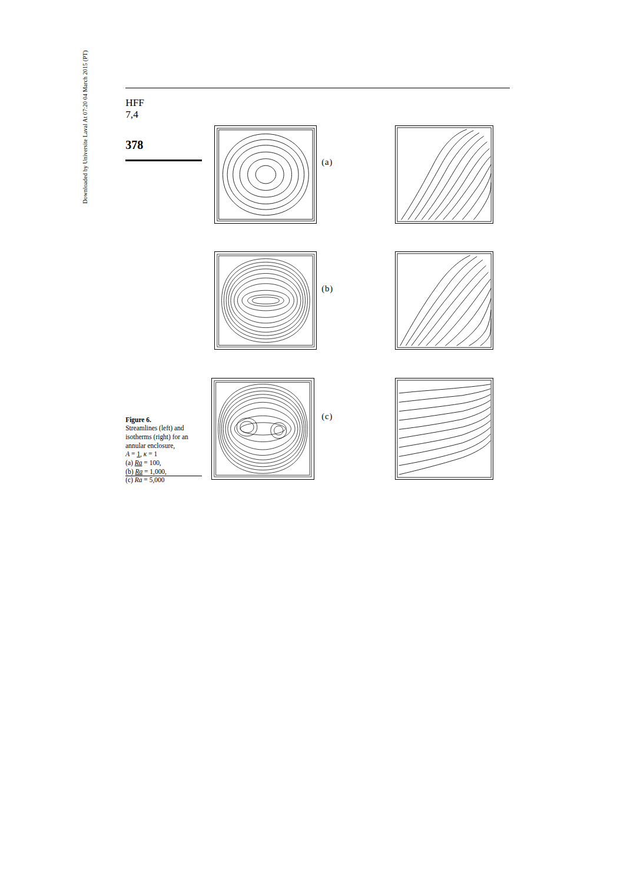Downloaded by Universite Laval At 07:20 04 March 2015 (PT)
HFF
7,4
378
Streamlines, Ra = 100: nested closed contours of a single clockwise cell
Isotherms, Ra = 100: slightly inclined, S-shaped lines from lower-left to upper-right
(a)
Streamlines, Ra = 1,000: elongated cell with flattened core and dense boundary layers
Isotherms, Ra = 1,000: strongly inclined lines with thin boundary layers at the walls
(b)
Streamlines, Ra = 5,000: two secondary cells embedded in a strongly stratified core
Isotherms, Ra = 5,000: nearly horizontal, stratified lines with thin wall layers
(c)
Figure 6.
Streamlines (left) and isotherms (right) for an annular enclosure,
A = 1, κ = 1
(a) Ra = 100,
(b) Ra = 1,000,
(c) Ra = 5,000